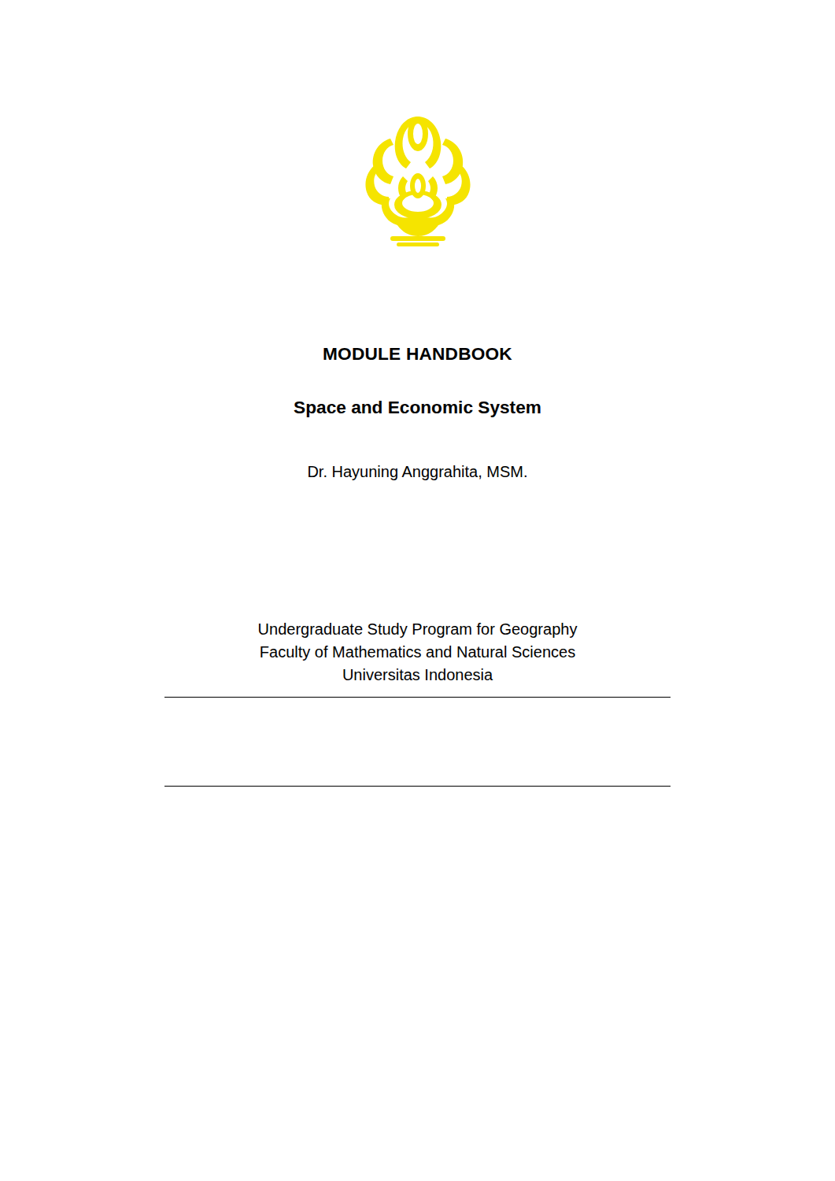MODULE HANDBOOK
Space and Economic System
Dr. Hayuning Anggrahita, MSM.
Undergraduate Study Program for Geography
Faculty of Mathematics and Natural Sciences
Universitas Indonesia